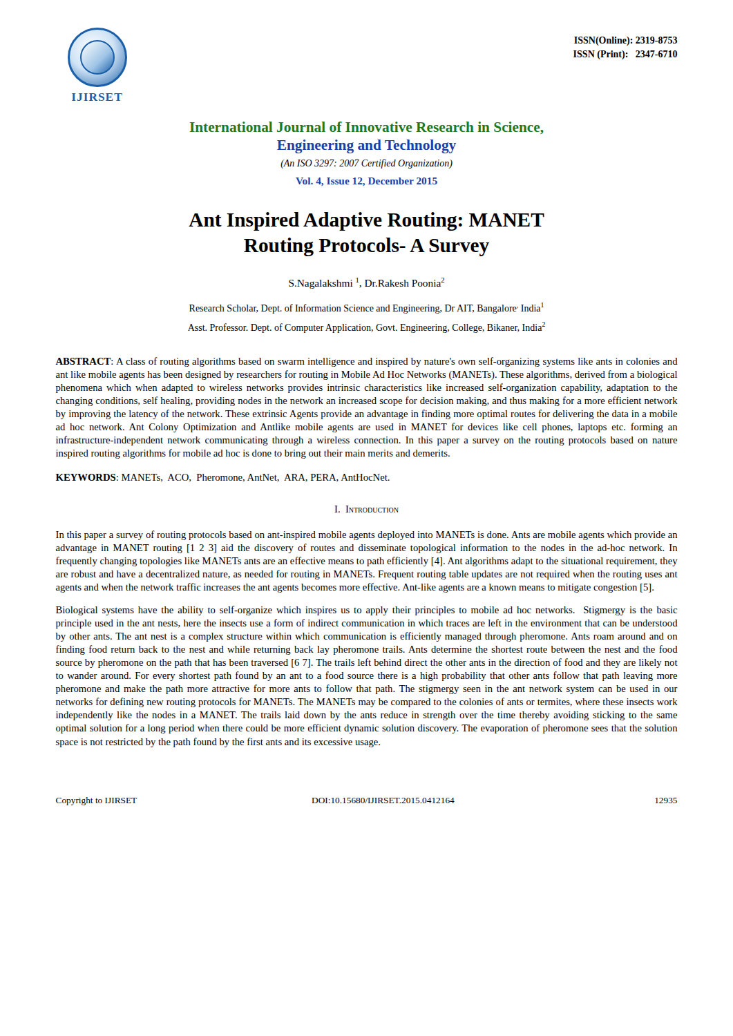IJIRSET
ISSN(Online): 2319-8753
ISSN (Print): 2347-6710
International Journal of Innovative Research in Science,
Engineering and Technology
(An ISO 3297: 2007 Certified Organization)
Vol. 4, Issue 12, December 2015
Ant Inspired Adaptive Routing: MANET
Routing Protocols- A Survey
S.Nagalakshmi 1, Dr.Rakesh Poonia2
Research Scholar, Dept. of Information Science and Engineering, Dr AIT, Bangalore, India1
Asst. Professor. Dept. of Computer Application, Govt. Engineering, College, Bikaner, India2
ABSTRACT: A class of routing algorithms based on swarm intelligence and inspired by nature's own self-organizing systems like ants in colonies and ant like mobile agents has been designed by researchers for routing in Mobile Ad Hoc Networks (MANETs). These algorithms, derived from a biological phenomena which when adapted to wireless networks provides intrinsic characteristics like increased self-organization capability, adaptation to the changing conditions, self healing, providing nodes in the network an increased scope for decision making, and thus making for a more efficient network by improving the latency of the network. These extrinsic Agents provide an advantage in finding more optimal routes for delivering the data in a mobile ad hoc network. Ant Colony Optimization and Antlike mobile agents are used in MANET for devices like cell phones, laptops etc. forming an infrastructure-independent network communicating through a wireless connection. In this paper a survey on the routing protocols based on nature inspired routing algorithms for mobile ad hoc is done to bring out their main merits and demerits.
KEYWORDS: MANETs, ACO, Pheromone, AntNet, ARA, PERA, AntHocNet.
I. Introduction
In this paper a survey of routing protocols based on ant-inspired mobile agents deployed into MANETs is done. Ants are mobile agents which provide an advantage in MANET routing [1 2 3] aid the discovery of routes and disseminate topological information to the nodes in the ad-hoc network. In frequently changing topologies like MANETs ants are an effective means to path efficiently [4]. Ant algorithms adapt to the situational requirement, they are robust and have a decentralized nature, as needed for routing in MANETs. Frequent routing table updates are not required when the routing uses ant agents and when the network traffic increases the ant agents becomes more effective. Ant-like agents are a known means to mitigate congestion [5].
Biological systems have the ability to self-organize which inspires us to apply their principles to mobile ad hoc networks. Stigmergy is the basic principle used in the ant nests, here the insects use a form of indirect communication in which traces are left in the environment that can be understood by other ants. The ant nest is a complex structure within which communication is efficiently managed through pheromone. Ants roam around and on finding food return back to the nest and while returning back lay pheromone trails. Ants determine the shortest route between the nest and the food source by pheromone on the path that has been traversed [6 7]. The trails left behind direct the other ants in the direction of food and they are likely not to wander around. For every shortest path found by an ant to a food source there is a high probability that other ants follow that path leaving more pheromone and make the path more attractive for more ants to follow that path. The stigmergy seen in the ant network system can be used in our networks for defining new routing protocols for MANETs. The MANETs may be compared to the colonies of ants or termites, where these insects work independently like the nodes in a MANET. The trails laid down by the ants reduce in strength over the time thereby avoiding sticking to the same optimal solution for a long period when there could be more efficient dynamic solution discovery. The evaporation of pheromone sees that the solution space is not restricted by the path found by the first ants and its excessive usage.
Copyright to IJIRSET
DOI:10.15680/IJIRSET.2015.0412164
12935